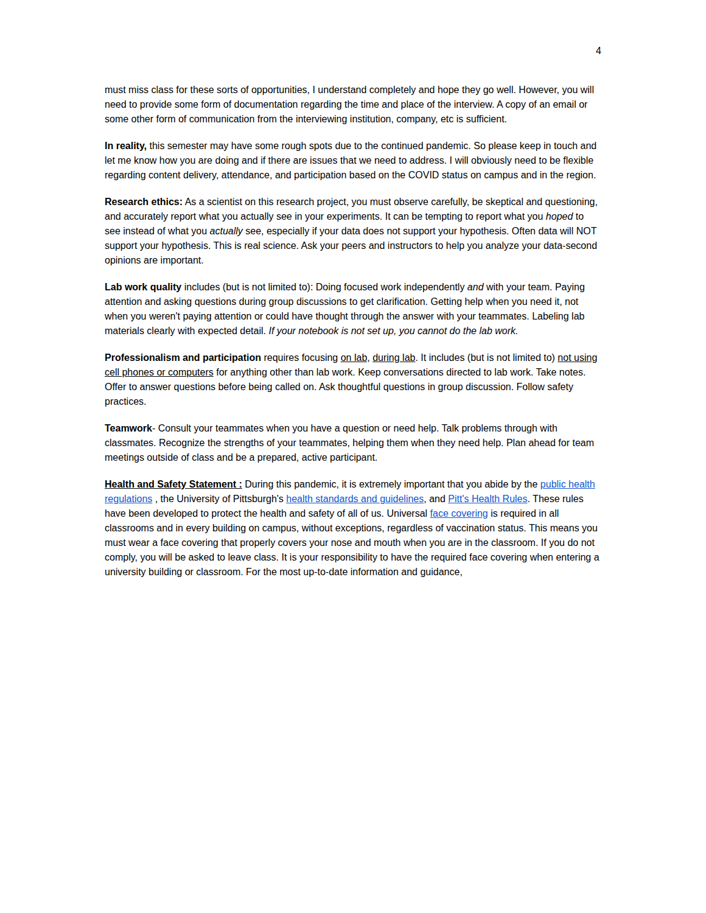4
must miss class for these sorts of opportunities, I understand completely and hope they go well. However, you will need to provide some form of documentation regarding the time and place of the interview. A copy of an email or some other form of communication from the interviewing institution, company, etc is sufficient.
In reality, this semester may have some rough spots due to the continued pandemic. So please keep in touch and let me know how you are doing and if there are issues that we need to address. I will obviously need to be flexible regarding content delivery, attendance, and participation based on the COVID status on campus and in the region.
Research ethics: As a scientist on this research project, you must observe carefully, be skeptical and questioning, and accurately report what you actually see in your experiments. It can be tempting to report what you hoped to see instead of what you actually see, especially if your data does not support your hypothesis. Often data will NOT support your hypothesis. This is real science. Ask your peers and instructors to help you analyze your data-second opinions are important.
Lab work quality includes (but is not limited to): Doing focused work independently and with your team. Paying attention and asking questions during group discussions to get clarification. Getting help when you need it, not when you weren't paying attention or could have thought through the answer with your teammates. Labeling lab materials clearly with expected detail. If your notebook is not set up, you cannot do the lab work.
Professionalism and participation requires focusing on lab, during lab. It includes (but is not limited to) not using cell phones or computers for anything other than lab work. Keep conversations directed to lab work. Take notes. Offer to answer questions before being called on. Ask thoughtful questions in group discussion. Follow safety practices.
Teamwork- Consult your teammates when you have a question or need help. Talk problems through with classmates. Recognize the strengths of your teammates, helping them when they need help. Plan ahead for team meetings outside of class and be a prepared, active participant.
Health and Safety Statement : During this pandemic, it is extremely important that you abide by the public health regulations , the University of Pittsburgh's health standards and guidelines, and Pitt's Health Rules. These rules have been developed to protect the health and safety of all of us. Universal face covering is required in all classrooms and in every building on campus, without exceptions, regardless of vaccination status. This means you must wear a face covering that properly covers your nose and mouth when you are in the classroom. If you do not comply, you will be asked to leave class. It is your responsibility to have the required face covering when entering a university building or classroom. For the most up-to-date information and guidance,